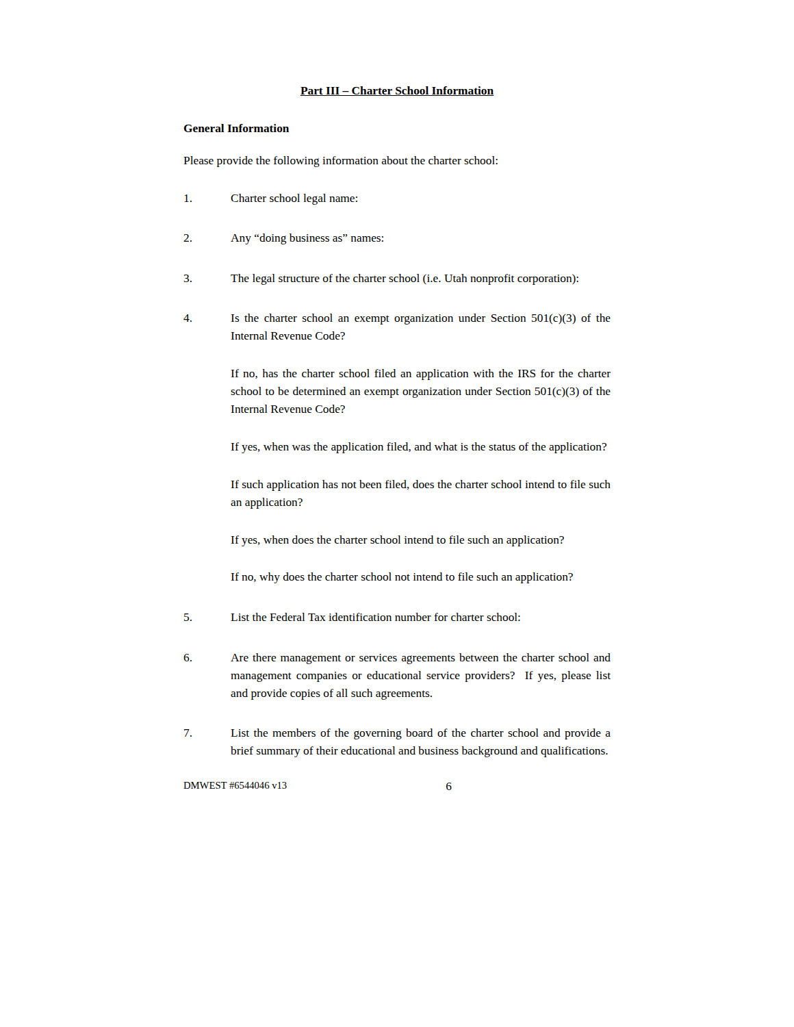Part III – Charter School Information
General Information
Please provide the following information about the charter school:
1. Charter school legal name:
2. Any “doing business as” names:
3. The legal structure of the charter school (i.e. Utah nonprofit corporation):
4.
Is the charter school an exempt organization under Section 501(c)(3) of the Internal Revenue Code?
If no, has the charter school filed an application with the IRS for the charter school to be determined an exempt organization under Section 501(c)(3) of the Internal Revenue Code?
If yes, when was the application filed, and what is the status of the application?
If such application has not been filed, does the charter school intend to file such an application?
If yes, when does the charter school intend to file such an application?
If no, why does the charter school not intend to file such an application?
5. List the Federal Tax identification number for charter school:
6.
Are there management or services agreements between the charter school and management companies or educational service providers? If yes, please list and provide copies of all such agreements.
7. List the members of the governing board of the charter school and provide a brief summary of their educational and business background and qualifications.
DMWEST #6544046 v13
6